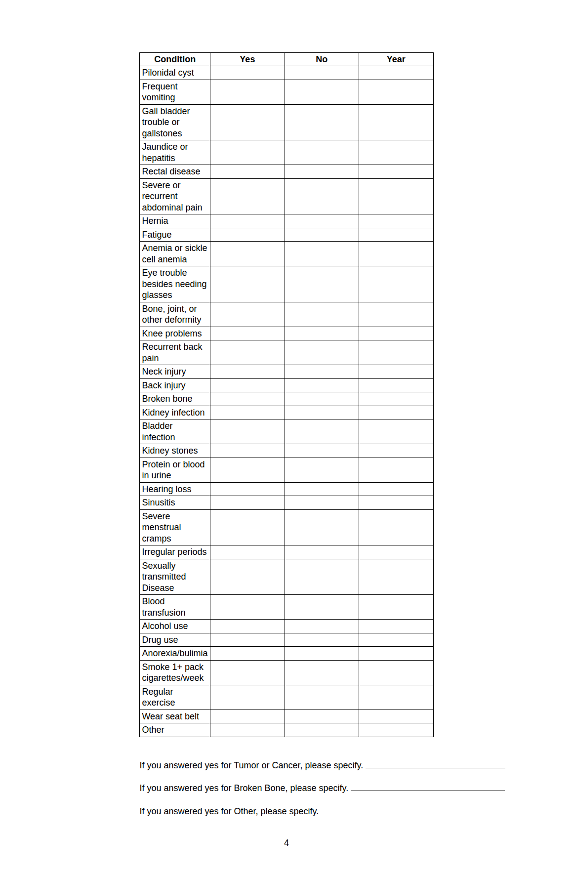| Condition | Yes | No | Year |
| --- | --- | --- | --- |
| Pilonidal cyst | | | |
| Frequent vomiting | | | |
| Gall bladder trouble or gallstones | | | |
| Jaundice or hepatitis | | | |
| Rectal disease | | | |
| Severe or recurrent abdominal pain | | | |
| Hernia | | | |
| Fatigue | | | |
| Anemia or sickle cell anemia | | | |
| Eye trouble besides needing glasses | | | |
| Bone, joint, or other deformity | | | |
| Knee problems | | | |
| Recurrent back pain | | | |
| Neck injury | | | |
| Back injury | | | |
| Broken bone | | | |
| Kidney infection | | | |
| Bladder infection | | | |
| Kidney stones | | | |
| Protein or blood in urine | | | |
| Hearing loss | | | |
| Sinusitis | | | |
| Severe menstrual cramps | | | |
| Irregular periods | | | |
| Sexually transmitted Disease | | | |
| Blood transfusion | | | |
| Alcohol use | | | |
| Drug use | | | |
| Anorexia/bulimia | | | |
| Smoke 1+ pack cigarettes/week | | | |
| Regular exercise | | | |
| Wear seat belt | | | |
| Other | | | |
If you answered yes for Tumor or Cancer, please specify.
If you answered yes for Broken Bone, please specify.
If you answered yes for Other, please specify.
4